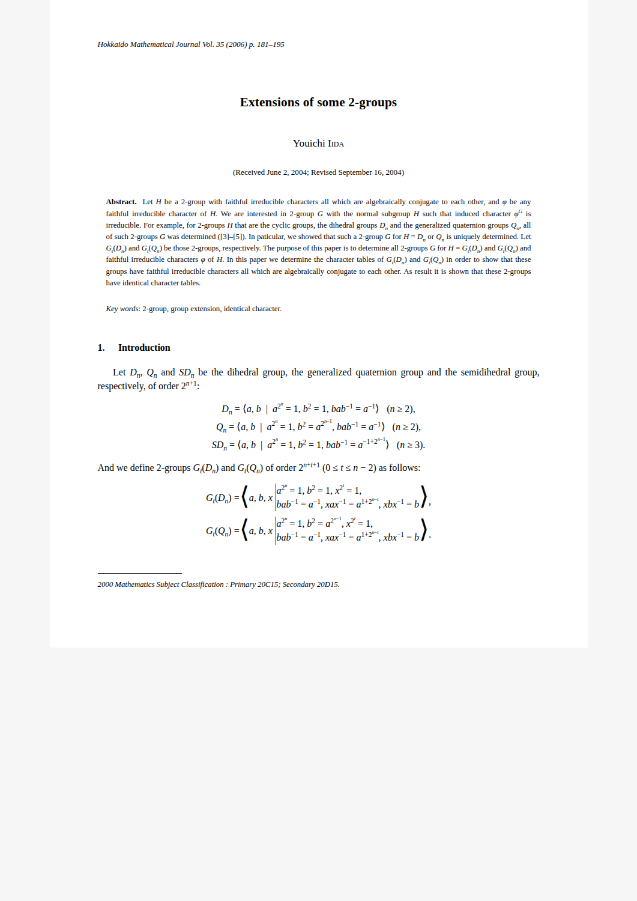Hokkaido Mathematical Journal Vol. 35 (2006) p. 181–195
Extensions of some 2-groups
Youichi Iida
(Received June 2, 2004; Revised September 16, 2004)
Abstract. Let H be a 2-group with faithful irreducible characters all which are algebraically conjugate to each other, and φ be any faithful irreducible character of H. We are interested in 2-group G with the normal subgroup H such that induced character φG is irreducible. For example, for 2-groups H that are the cyclic groups, the dihedral groups Dn and the generalized quaternion groups Qn, all of such 2-groups G was determined ([3]–[5]). In paticular, we showed that such a 2-group G for H = Dn or Qn is uniquely determined. Let Gt(Dn) and Gt(Qn) be those 2-groups, respectively. The purpose of this paper is to determine all 2-groups G for H = Gt(Dn) and Gt(Qn) and faithful irreducible characters φ of H. In this paper we determine the character tables of Gt(Dn) and Gt(Qn) in order to show that these groups have faithful irreducible characters all which are algebraically conjugate to each other. As result it is shown that these 2-groups have identical character tables.
Key words: 2-group, group extension, identical character.
1. Introduction
Let Dn, Qn and SDn be the dihedral group, the generalized quaternion group and the semidihedral group, respectively, of order 2n+1:
Dn = ⟨a, b | a2n = 1, b2 = 1, bab−1 = a−1⟩ (n ≥ 2),
Qn = ⟨a, b | a2n = 1, b2 = a2n−1, bab−1 = a−1⟩ (n ≥ 2),
SDn = ⟨a, b | a2n = 1, b2 = 1, bab−1 = a−1+2n−1⟩ (n ≥ 3).
And we define 2-groups Gt(Dn) and Gt(Qn) of order 2n+t+1 (0 ≤ t ≤ n − 2) as follows:
| G t ( D n ) = | ⟨ | a , b , x | a 2 n = 1, b 2 = 1, x 2 t = 1, bab −1 = a −1 , xax −1 = a 1+2 n − t , xbx −1 = b | ⟩ , |
| G t ( Q n ) = | ⟨ | a , b , x | a 2 n = 1, b 2 = a 2 n −1 , x 2 t = 1, bab −1 = a −1 , xax −1 = a 1+2 n − t , xbx −1 = b | ⟩ . |
2000 Mathematics Subject Classification : Primary 20C15; Secondary 20D15.